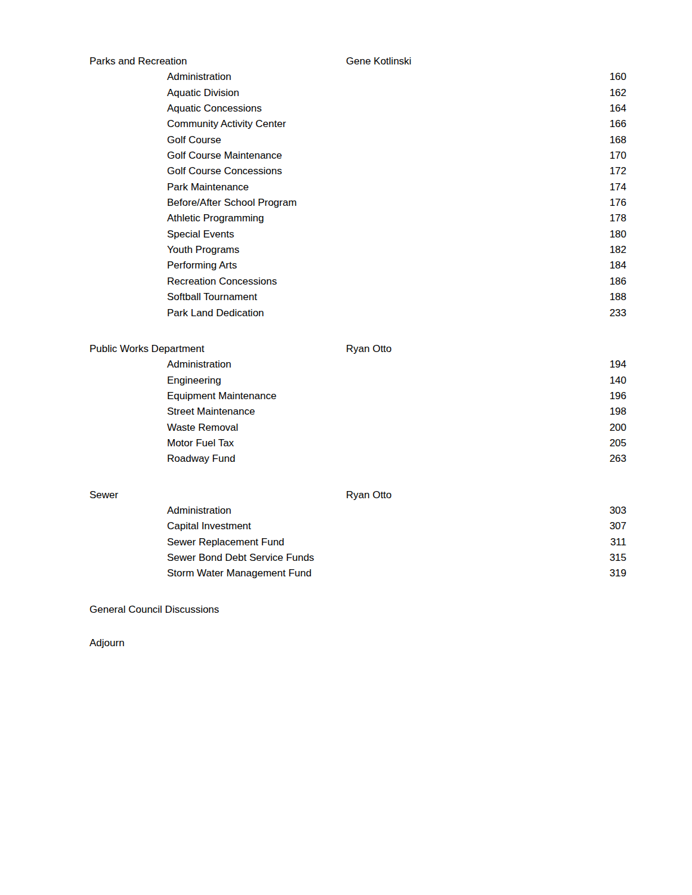Parks and Recreation Gene Kotlinski
Administration 160
Aquatic Division 162
Aquatic Concessions 164
Community Activity Center 166
Golf Course 168
Golf Course Maintenance 170
Golf Course Concessions 172
Park Maintenance 174
Before/After School Program 176
Athletic Programming 178
Special Events 180
Youth Programs 182
Performing Arts 184
Recreation Concessions 186
Softball Tournament 188
Park Land Dedication 233
Public Works Department Ryan Otto
Administration 194
Engineering 140
Equipment Maintenance 196
Street Maintenance 198
Waste Removal 200
Motor Fuel Tax 205
Roadway Fund 263
Sewer Ryan Otto
Administration 303
Capital Investment 307
Sewer Replacement Fund 311
Sewer Bond Debt Service Funds 315
Storm Water Management Fund 319
General Council Discussions
Adjourn